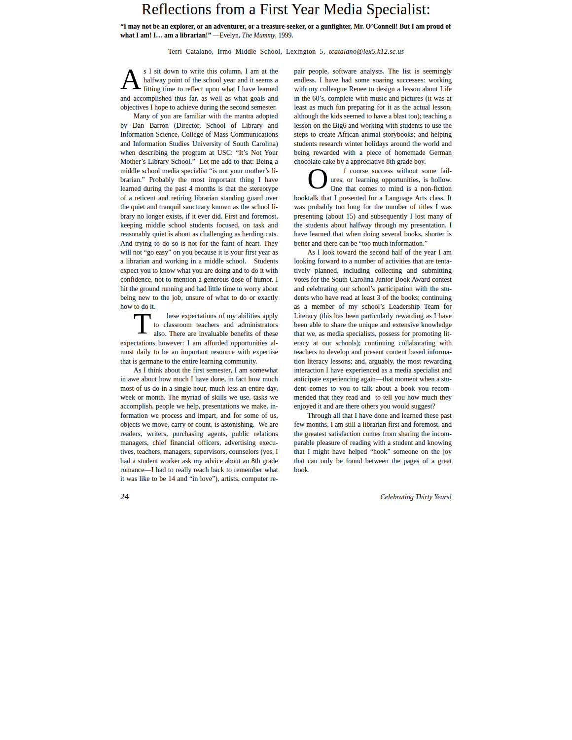Reflections from a First Year Media Specialist:
“I may not be an explorer, or an adventurer, or a treasure-seeker, or a gunfighter, Mr. O’Connell! But I am proud of what I am! I… am a librarian!” —Evelyn, The Mummy, 1999.
Terri Catalano, Irmo Middle School, Lexington 5, tcatalano@lex5.k12.sc.us
As I sit down to write this column, I am at the halfway point of the school year and it seems a fitting time to reflect upon what I have learned and accomplished thus far, as well as what goals and objectives I hope to achieve during the second semester.
Many of you are familiar with the mantra adopted by Dan Barron (Director, School of Library and Information Science, College of Mass Communications and Information Studies University of South Carolina) when describing the program at USC: “It’s Not Your Mother’s Library School.” Let me add to that: Being a middle school media specialist “is not your mother’s librarian.” Probably the most important thing I have learned during the past 4 months is that the stereotype of a reticent and retiring librarian standing guard over the quiet and tranquil sanctuary known as the school library no longer exists, if it ever did. First and foremost, keeping middle school students focused, on task and reasonably quiet is about as challenging as herding cats. And trying to do so is not for the faint of heart. They will not “go easy” on you because it is your first year as a librarian and working in a middle school. Students expect you to know what you are doing and to do it with confidence, not to mention a generous dose of humor. I hit the ground running and had little time to worry about being new to the job, unsure of what to do or exactly how to do it.
These expectations of my abilities apply to classroom teachers and administrators also. There are invaluable benefits of these expectations however: I am afforded opportunities almost daily to be an important resource with expertise that is germane to the entire learning community.
As I think about the first semester, I am somewhat in awe about how much I have done, in fact how much most of us do in a single hour, much less an entire day, week or month. The myriad of skills we use, tasks we accomplish, people we help, presentations we make, information we process and impart, and for some of us, objects we move, carry or count, is astonishing. We are readers, writers, purchasing agents, public relations managers, chief financial officers, advertising executives, teachers, managers, supervisors, counselors (yes, I had a student worker ask my advice about an 8th grade romance—I had to really reach back to remember what it was like to be 14 and “in love”), artists, computer repair people, software analysts. The list is seemingly endless. I have had some soaring successes: working with my colleague Renee to design a lesson about Life in the 60’s, complete with music and pictures (it was at least as much fun preparing for it as the actual lesson, although the kids seemed to have a blast too); teaching a lesson on the Big6 and working with students to use the steps to create African animal storybooks; and helping students research winter holidays around the world and being rewarded with a piece of homemade German chocolate cake by a appreciative 8th grade boy.
Of course success without some failures, or learning opportunities, is hollow. One that comes to mind is a non-fiction booktalk that I presented for a Language Arts class. It was probably too long for the number of titles I was presenting (about 15) and subsequently I lost many of the students about halfway through my presentation. I have learned that when doing several books, shorter is better and there can be “too much information.”
As I look toward the second half of the year I am looking forward to a number of activities that are tentatively planned, including collecting and submitting votes for the South Carolina Junior Book Award contest and celebrating our school’s participation with the students who have read at least 3 of the books; continuing as a member of my school’s Leadership Team for Literacy (this has been particularly rewarding as I have been able to share the unique and extensive knowledge that we, as media specialists, possess for promoting literacy at our schools); continuing collaborating with teachers to develop and present content based information literacy lessons; and, arguably, the most rewarding interaction I have experienced as a media specialist and anticipate experiencing again—that moment when a student comes to you to talk about a book you recommended that they read and to tell you how much they enjoyed it and are there others you would suggest?
Through all that I have done and learned these past few months, I am still a librarian first and foremost, and the greatest satisfaction comes from sharing the incomparable pleasure of reading with a student and knowing that I might have helped “hook” someone on the joy that can only be found between the pages of a great book.
24 Celebrating Thirty Years!